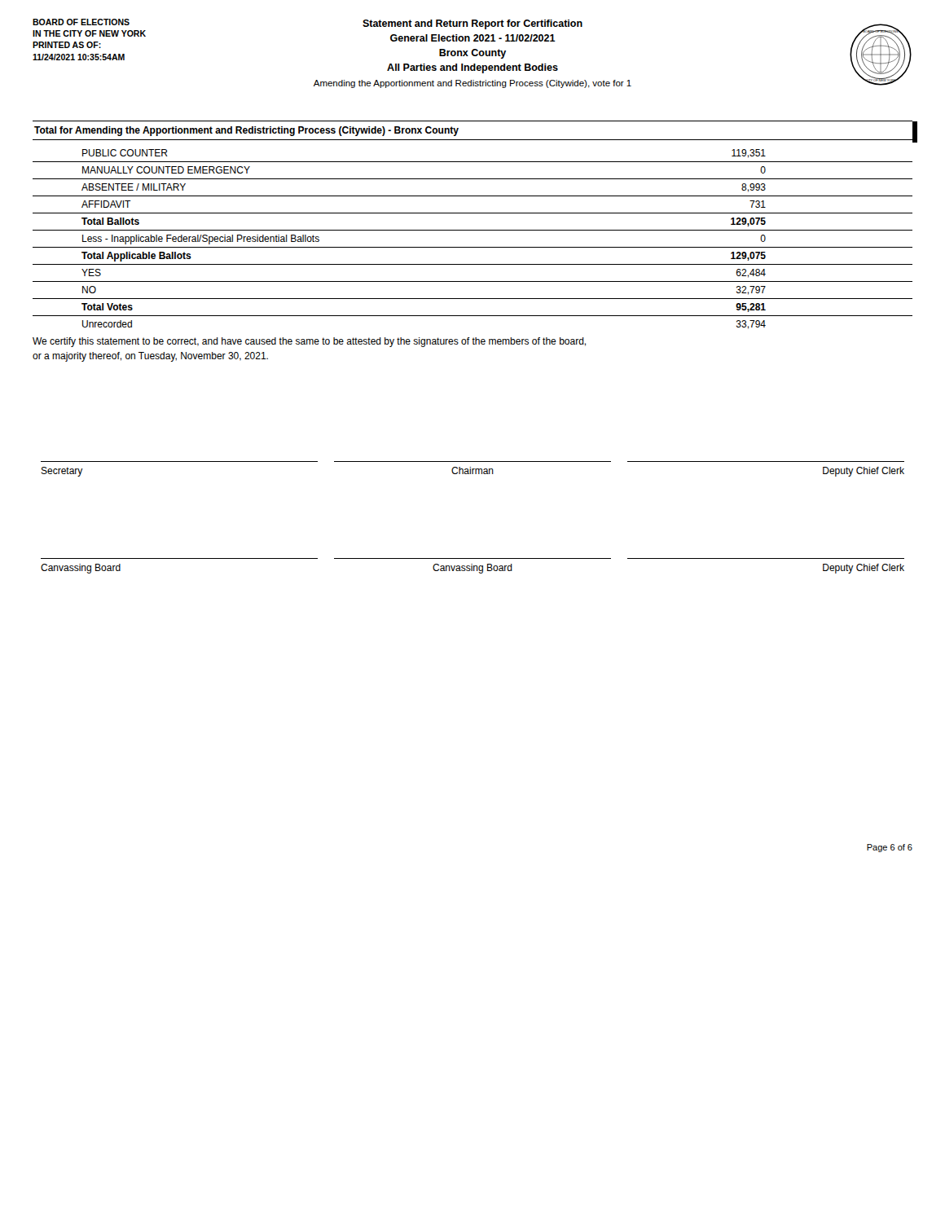BOARD OF ELECTIONS
IN THE CITY OF NEW YORK
PRINTED AS OF:
11/24/2021 10:35:54AM
Statement and Return Report for Certification
General Election 2021 - 11/02/2021
Bronx County
All Parties and Independent Bodies
Amending the Apportionment and Redistricting Process (Citywide), vote for 1
BOARD OF ELECTIONS CITY OF NEW YORK
Total for Amending the Apportionment and Redistricting Process (Citywide) - Bronx County
| PUBLIC COUNTER | 119,351 |
| MANUALLY COUNTED EMERGENCY | 0 |
| ABSENTEE / MILITARY | 8,993 |
| AFFIDAVIT | 731 |
| Total Ballots | 129,075 |
| Less - Inapplicable Federal/Special Presidential Ballots | 0 |
| Total Applicable Ballots | 129,075 |
| YES | 62,484 |
| NO | 32,797 |
| Total Votes | 95,281 |
| Unrecorded | 33,794 |
We certify this statement to be correct, and have caused the same to be attested by the signatures of the members of the board,
or a majority thereof, on Tuesday, November 30, 2021.
| Secretary | Chairman | Deputy Chief Clerk |
| Canvassing Board | Canvassing Board | Deputy Chief Clerk |
Page 6 of 6